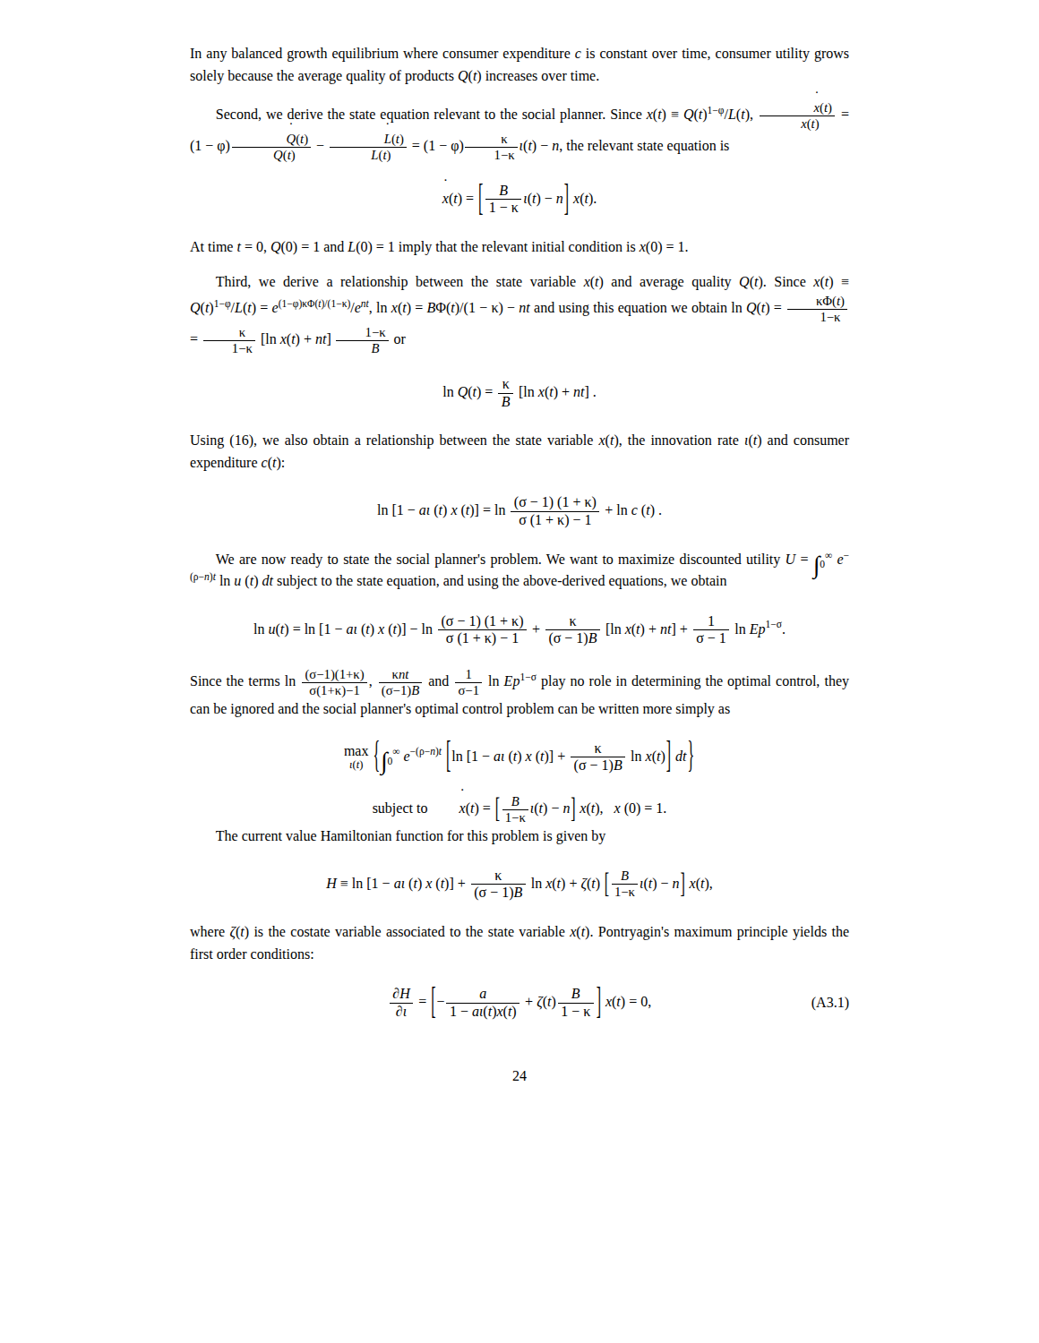In any balanced growth equilibrium where consumer expenditure c is constant over time, consumer utility grows solely because the average quality of products Q(t) increases over time.
Second, we derive the state equation relevant to the social planner. Since x(t) ≡ Q(t)1−φ/L(t), x(t) x(t) = (1 − φ)Q(t) Q(t) − L(t) L(t) = (1 − φ)κ 1−κ ι(t) − n, the relevant state equation is
x(t) = [B 1 − κ ι(t) − n] x(t).
At time t = 0, Q(0) = 1 and L(0) = 1 imply that the relevant initial condition is x(0) = 1.
Third, we derive a relationship between the state variable x(t) and average quality Q(t). Since x(t) ≡ Q(t)1−φ/L(t) = e(1−φ)κΦ(t)/(1−κ)/ent, ln x(t) = BΦ(t)/(1 − κ) − nt and using this equation we obtain ln Q(t) = κΦ(t) 1−κ = κ 1−κ [ln x(t) + nt] 1−κ B or
ln Q(t) = κB [ln x(t) + nt] .
Using (16), we also obtain a relationship between the state variable x(t), the innovation rate ι(t) and consumer expenditure c(t):
ln [1 − aι (t) x (t)] = ln (σ − 1) (1 + κ) σ (1 + κ) − 1 + ln c (t) .
We are now ready to state the social planner's problem. We want to maximize discounted utility U = ∫0∞ e−(ρ−n)t ln u (t) dt subject to the state equation, and using the above-derived equations, we obtain
ln u(t) = ln [1 − aι (t) x (t)] − ln (σ − 1) (1 + κ) σ (1 + κ) − 1 + κ(σ − 1)B [ln x(t) + nt] + 1 σ − 1 ln Ep1−σ.
Since the terms ln (σ−1)(1+κ) σ(1+κ)−1, κnt(σ−1)B and 1 σ−1 ln Ep1−σ play no role in determining the optimal control, they can be ignored and the social planner's optimal control problem can be written more simply as
max ι(t) {∫0∞ e−(ρ−n)t [ln [1 − aι (t) x (t)] + κ(σ − 1)B ln x(t)] dt}
subject to x(t) = [B 1−κ ι(t) − n] x(t), x (0) = 1.
The current value Hamiltonian function for this problem is given by
H ≡ ln [1 − aι (t) x (t)] + κ(σ − 1)B ln x(t) + ζ(t) [B 1−κ ι(t) − n] x(t),
where ζ(t) is the costate variable associated to the state variable x(t). Pontryagin's maximum principle yields the first order conditions:
∂H∂ι = [−a 1 − aι(t)x(t) + ζ(t)B 1 − κ] x(t) = 0, (A3.1)
24